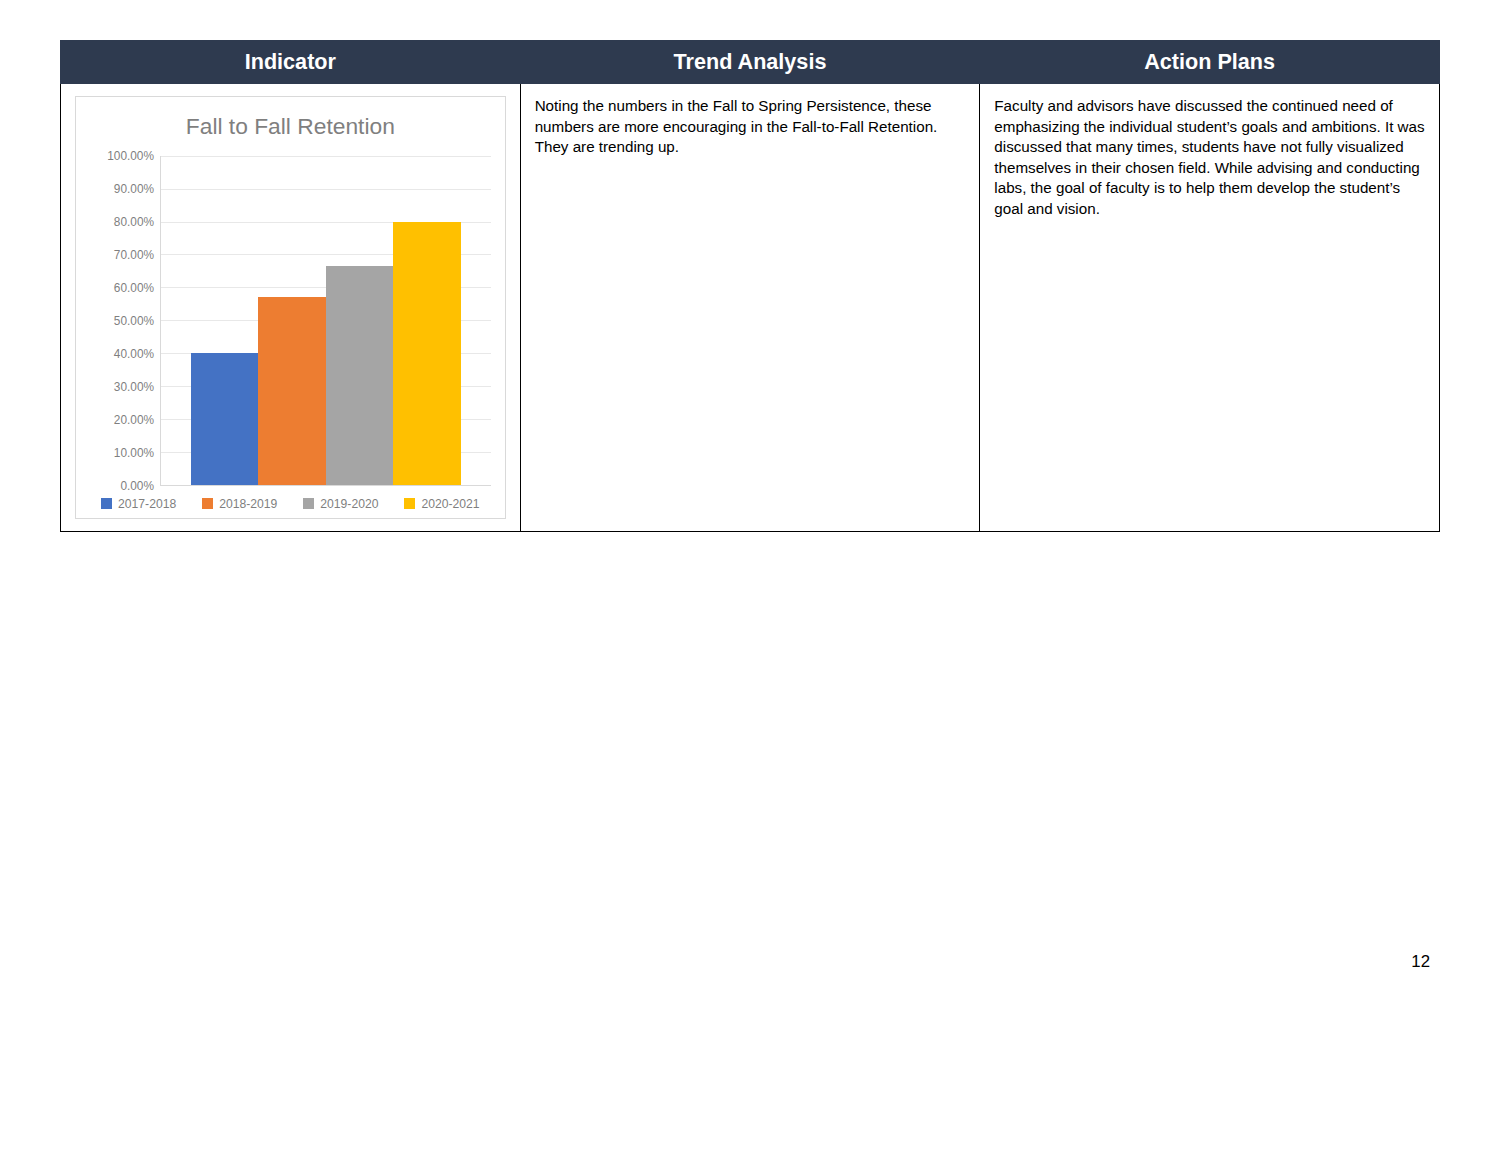| Indicator | Trend Analysis | Action Plans |
| --- | --- | --- |
| Fall to Fall Retention 100.00% 90.00% 80.00% 70.00% 60.00% 50.00% 40.00% 30.00% 20.00% 10.00% 0.00% 2017-2018 2018-2019 2019-2020 2020-2021 | Noting the numbers in the Fall to Spring Persistence, these numbers are more encouraging in the Fall-to-Fall Retention. They are trending up. | Faculty and advisors have discussed the continued need of emphasizing the individual student’s goals and ambitions. It was discussed that many times, students have not fully visualized themselves in their chosen field. While advising and conducting labs, the goal of faculty is to help them develop the student’s goal and vision. |
12